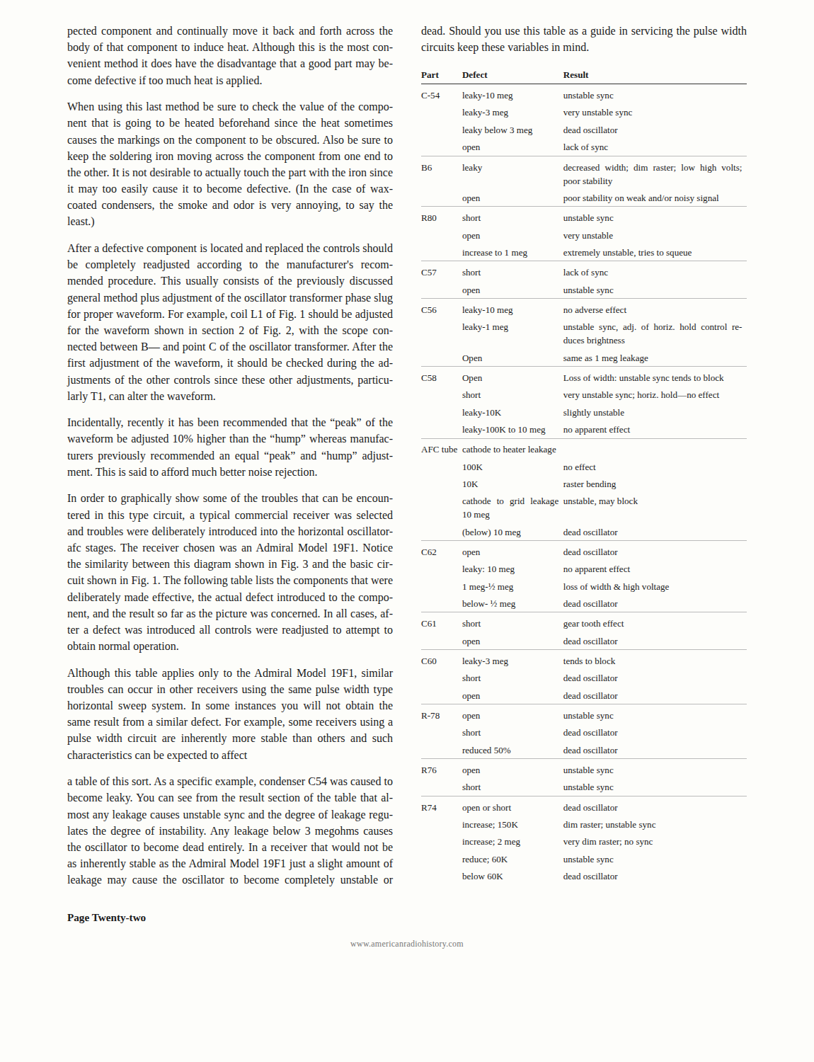pected component and continually move it back and forth across the body of that component to induce heat. Although this is the most convenient method it does have the disadvantage that a good part may become defective if too much heat is applied.
When using this last method be sure to check the value of the component that is going to be heated beforehand since the heat sometimes causes the markings on the component to be obscured. Also be sure to keep the soldering iron moving across the component from one end to the other. It is not desirable to actually touch the part with the iron since it may too easily cause it to become defective. (In the case of wax-coated condensers, the smoke and odor is very annoying, to say the least.)
After a defective component is located and replaced the controls should be completely readjusted according to the manufacturer's recommended procedure. This usually consists of the previously discussed general method plus adjustment of the oscillator transformer phase slug for proper waveform. For example, coil L1 of Fig. 1 should be adjusted for the waveform shown in section 2 of Fig. 2, with the scope connected between B— and point C of the oscillator transformer. After the first adjustment of the waveform, it should be checked during the adjustments of the other controls since these other adjustments, particularly T1, can alter the waveform.
Incidentally, recently it has been recommended that the “peak” of the waveform be adjusted 10% higher than the “hump” whereas manufacturers previously recommended an equal “peak” and “hump” adjustment. This is said to afford much better noise rejection.
In order to graphically show some of the troubles that can be encountered in this type circuit, a typical commercial receiver was selected and troubles were deliberately introduced into the horizontal oscillator-afc stages. The receiver chosen was an Admiral Model 19F1. Notice the similarity between this diagram shown in Fig. 3 and the basic circuit shown in Fig. 1. The following table lists the components that were deliberately made effective, the actual defect introduced to the component, and the result so far as the picture was concerned. In all cases, after a defect was introduced all controls were readjusted to attempt to obtain normal operation.
Although this table applies only to the Admiral Model 19F1, similar troubles can occur in other receivers using the same pulse width type horizontal sweep system. In some instances you will not obtain the same result from a similar defect. For example, some receivers using a pulse width circuit are inherently more stable than others and such characteristics can be expected to affect
a table of this sort. As a specific example, condenser C54 was caused to become leaky. You can see from the result section of the table that almost any leakage causes unstable sync and the degree of leakage regulates the degree of instability. Any leakage below 3 megohms causes the oscillator to become dead entirely. In a receiver that would not be as inherently stable as the Admiral Model 19F1 just a slight amount of leakage may cause the oscillator to become completely unstable or dead. Should you use this table as a guide in servicing the pulse width circuits keep these variables in mind.
| Part | Defect | Result |
| --- | --- | --- |
| C-54 | leaky-10 meg | unstable sync |
| | leaky-3 meg | very unstable sync |
| | leaky below 3 meg | dead oscillator |
| | open | lack of sync |
| B6 | leaky | decreased width; dim raster; low high volts; poor stability |
| | open | poor stability on weak and/or noisy signal |
| R80 | short | unstable sync |
| | open | very unstable |
| | increase to 1 meg | extremely unstable, tries to squeue |
| C57 | short | lack of sync |
| | open | unstable sync |
| C56 | leaky-10 meg | no adverse effect |
| | leaky-1 meg | unstable sync, adj. of horiz. hold control reduces brightness |
| | Open | same as 1 meg leakage |
| C58 | Open | Loss of width: unstable sync tends to block |
| | short | very unstable sync; horiz. hold—no effect |
| | leaky-10K | slightly unstable |
| | leaky-100K to 10 meg | no apparent effect |
| AFC tube | cathode to heater leakage | |
| | 100K | no effect |
| | 10K | raster bending |
| | cathode to grid leakage 10 meg | unstable, may block |
| | (below) 10 meg | dead oscillator |
| C62 | open | dead oscillator |
| | leaky: 10 meg | no apparent effect |
| | 1 meg-½ meg | loss of width & high voltage |
| | below- ½ meg | dead oscillator |
| C61 | short | gear tooth effect |
| | open | dead oscillator |
| C60 | leaky-3 meg | tends to block |
| | short | dead oscillator |
| | open | dead oscillator |
| R-78 | open | unstable sync |
| | short | dead oscillator |
| | reduced 50% | dead oscillator |
| R76 | open | unstable sync |
| | short | unstable sync |
| R74 | open or short | dead oscillator |
| | increase; 150K | dim raster; unstable sync |
| | increase; 2 meg | very dim raster; no sync |
| | reduce; 60K | unstable sync |
| | below 60K | dead oscillator |
Page Twenty-two
www.americanradiohistory.com